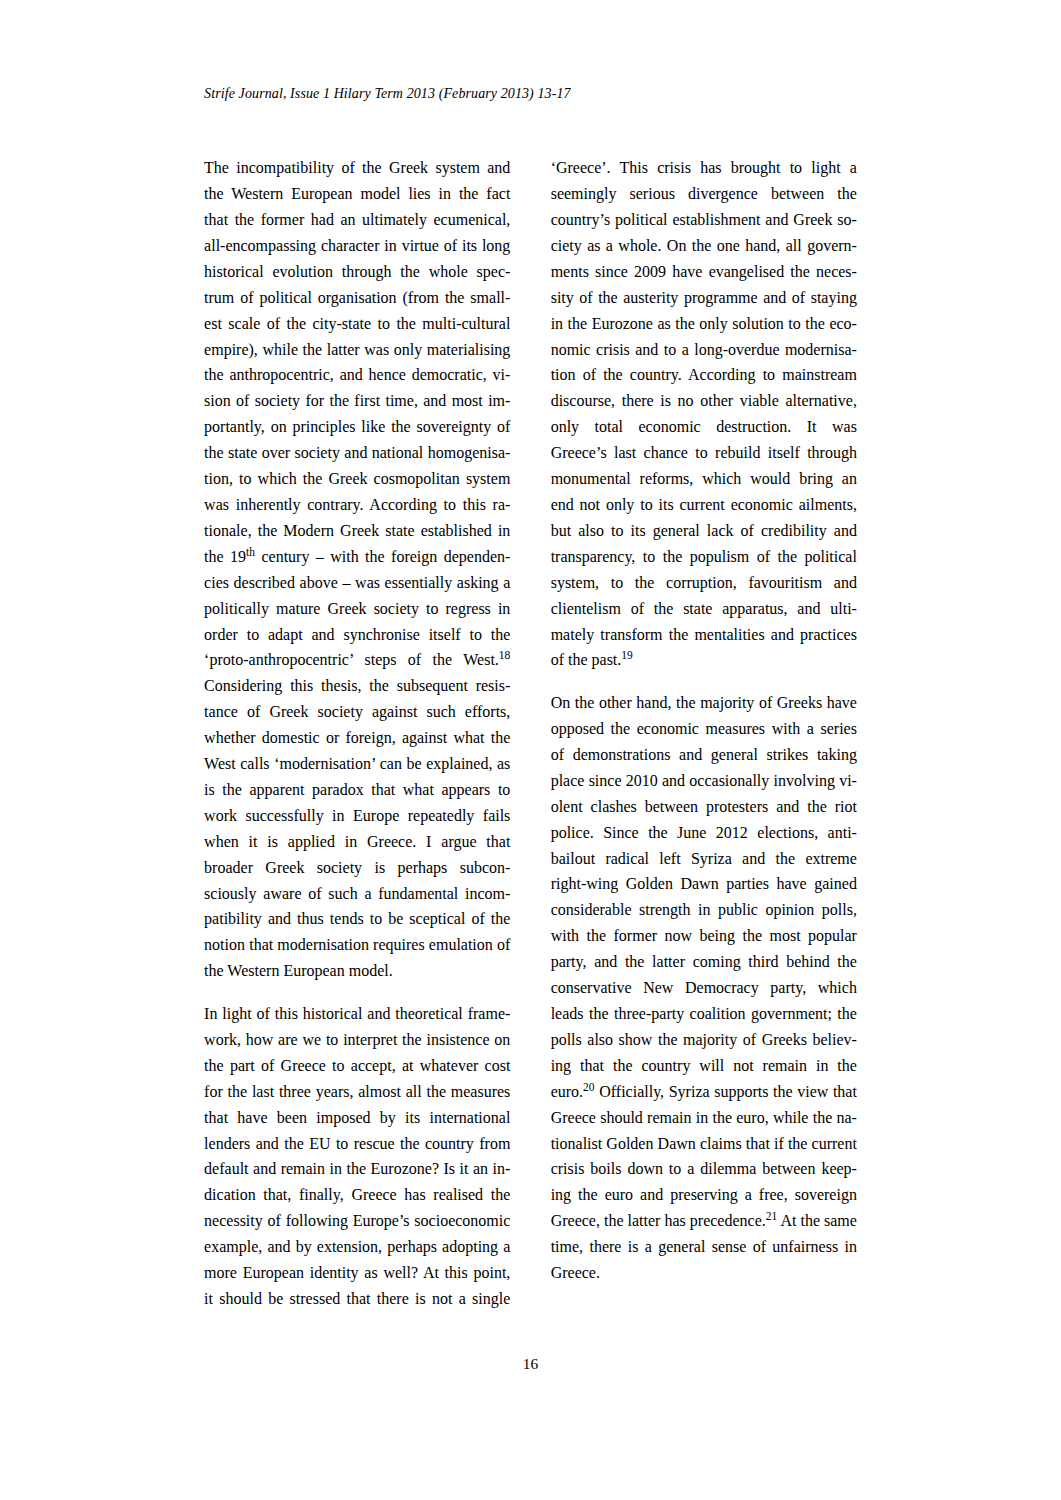Strife Journal, Issue 1 Hilary Term 2013 (February 2013) 13-17
The incompatibility of the Greek system and the Western European model lies in the fact that the former had an ultimately ecumenical, all-encompassing character in virtue of its long historical evolution through the whole spectrum of political organisation (from the smallest scale of the city-state to the multi-cultural empire), while the latter was only materialising the anthropocentric, and hence democratic, vision of society for the first time, and most importantly, on principles like the sovereignty of the state over society and national homogenisation, to which the Greek cosmopolitan system was inherently contrary. According to this rationale, the Modern Greek state established in the 19th century – with the foreign dependencies described above – was essentially asking a politically mature Greek society to regress in order to adapt and synchronise itself to the ‘proto-anthropocentric’ steps of the West.18 Considering this thesis, the subsequent resistance of Greek society against such efforts, whether domestic or foreign, against what the West calls ‘modernisation’ can be explained, as is the apparent paradox that what appears to work successfully in Europe repeatedly fails when it is applied in Greece. I argue that broader Greek society is perhaps subconsciously aware of such a fundamental incompatibility and thus tends to be sceptical of the notion that modernisation requires emulation of the Western European model.
In light of this historical and theoretical framework, how are we to interpret the insistence on the part of Greece to accept, at whatever cost for the last three years, almost all the measures that have been imposed by its international lenders and the EU to rescue the country from default and remain in the Eurozone? Is it an indication that, finally, Greece has realised the necessity of following Europe’s socioeconomic example, and by extension, perhaps adopting a more European identity as well? At this point, it should be stressed that there is not a single ‘Greece’. This crisis has brought to light a seemingly serious divergence between the country’s political establishment and Greek society as a whole. On the one hand, all governments since 2009 have evangelised the necessity of the austerity programme and of staying in the Eurozone as the only solution to the economic crisis and to a long-overdue modernisation of the country. According to mainstream discourse, there is no other viable alternative, only total economic destruction. It was Greece’s last chance to rebuild itself through monumental reforms, which would bring an end not only to its current economic ailments, but also to its general lack of credibility and transparency, to the populism of the political system, to the corruption, favouritism and clientelism of the state apparatus, and ultimately transform the mentalities and practices of the past.19
On the other hand, the majority of Greeks have opposed the economic measures with a series of demonstrations and general strikes taking place since 2010 and occasionally involving violent clashes between protesters and the riot police. Since the June 2012 elections, anti-bailout radical left Syriza and the extreme right-wing Golden Dawn parties have gained considerable strength in public opinion polls, with the former now being the most popular party, and the latter coming third behind the conservative New Democracy party, which leads the three-party coalition government; the polls also show the majority of Greeks believing that the country will not remain in the euro.20 Officially, Syriza supports the view that Greece should remain in the euro, while the nationalist Golden Dawn claims that if the current crisis boils down to a dilemma between keeping the euro and preserving a free, sovereign Greece, the latter has precedence.21 At the same time, there is a general sense of unfairness in Greece.
16